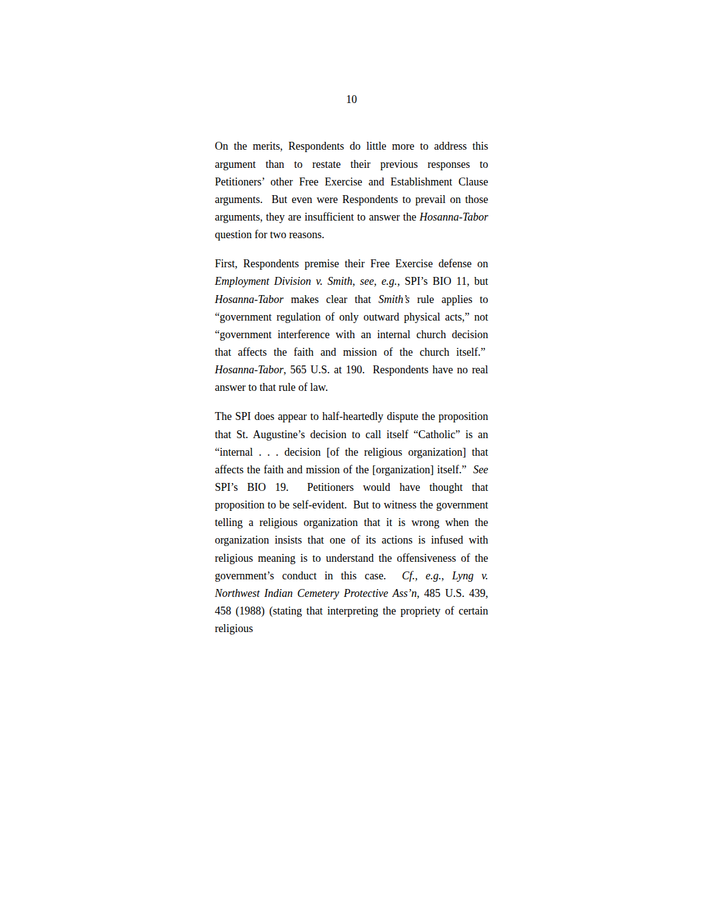10
On the merits, Respondents do little more to address this argument than to restate their previous responses to Petitioners’ other Free Exercise and Establishment Clause arguments. But even were Respondents to prevail on those arguments, they are insufficient to answer the Hosanna‑Tabor question for two reasons.
First, Respondents premise their Free Exercise defense on Employment Division v. Smith, see, e.g., SPI’s BIO 11, but Hosanna‑Tabor makes clear that Smith’s rule applies to “government regulation of only outward physical acts,” not “government interference with an internal church decision that affects the faith and mission of the church itself.” Hosanna‑Tabor, 565 U.S. at 190. Respondents have no real answer to that rule of law.
The SPI does appear to half‑heartedly dispute the proposition that St. Augustine’s decision to call itself “Catholic” is an “internal . . . decision [of the religious organization] that affects the faith and mission of the [organization] itself.” See SPI’s BIO 19. Petitioners would have thought that proposition to be self‑evident. But to witness the government telling a religious organization that it is wrong when the organization insists that one of its actions is infused with religious meaning is to understand the offensiveness of the government’s conduct in this case. Cf., e.g., Lyng v. Northwest Indian Cemetery Protective Ass’n, 485 U.S. 439, 458 (1988) (stating that interpreting the propriety of certain religious